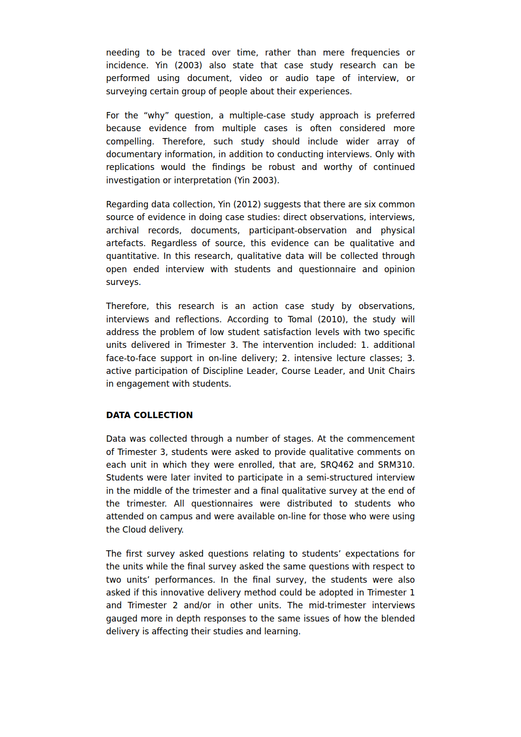needing to be traced over time, rather than mere frequencies or incidence. Yin (2003) also state that case study research can be performed using document, video or audio tape of interview, or surveying certain group of people about their experiences.
For the “why” question, a multiple-case study approach is preferred because evidence from multiple cases is often considered more compelling. Therefore, such study should include wider array of documentary information, in addition to conducting interviews. Only with replications would the findings be robust and worthy of continued investigation or interpretation (Yin 2003).
Regarding data collection, Yin (2012) suggests that there are six common source of evidence in doing case studies: direct observations, interviews, archival records, documents, participant-observation and physical artefacts. Regardless of source, this evidence can be qualitative and quantitative. In this research, qualitative data will be collected through open ended interview with students and questionnaire and opinion surveys.
Therefore, this research is an action case study by observations, interviews and reflections. According to Tomal (2010), the study will address the problem of low student satisfaction levels with two specific units delivered in Trimester 3. The intervention included: 1. additional face-to-face support in on-line delivery; 2. intensive lecture classes; 3. active participation of Discipline Leader, Course Leader, and Unit Chairs in engagement with students.
Data Collection
Data was collected through a number of stages. At the commencement of Trimester 3, students were asked to provide qualitative comments on each unit in which they were enrolled, that are, SRQ462 and SRM310. Students were later invited to participate in a semi-structured interview in the middle of the trimester and a final qualitative survey at the end of the trimester. All questionnaires were distributed to students who attended on campus and were available on-line for those who were using the Cloud delivery.
The first survey asked questions relating to students’ expectations for the units while the final survey asked the same questions with respect to two units’ performances. In the final survey, the students were also asked if this innovative delivery method could be adopted in Trimester 1 and Trimester 2 and/or in other units. The mid-trimester interviews gauged more in depth responses to the same issues of how the blended delivery is affecting their studies and learning.